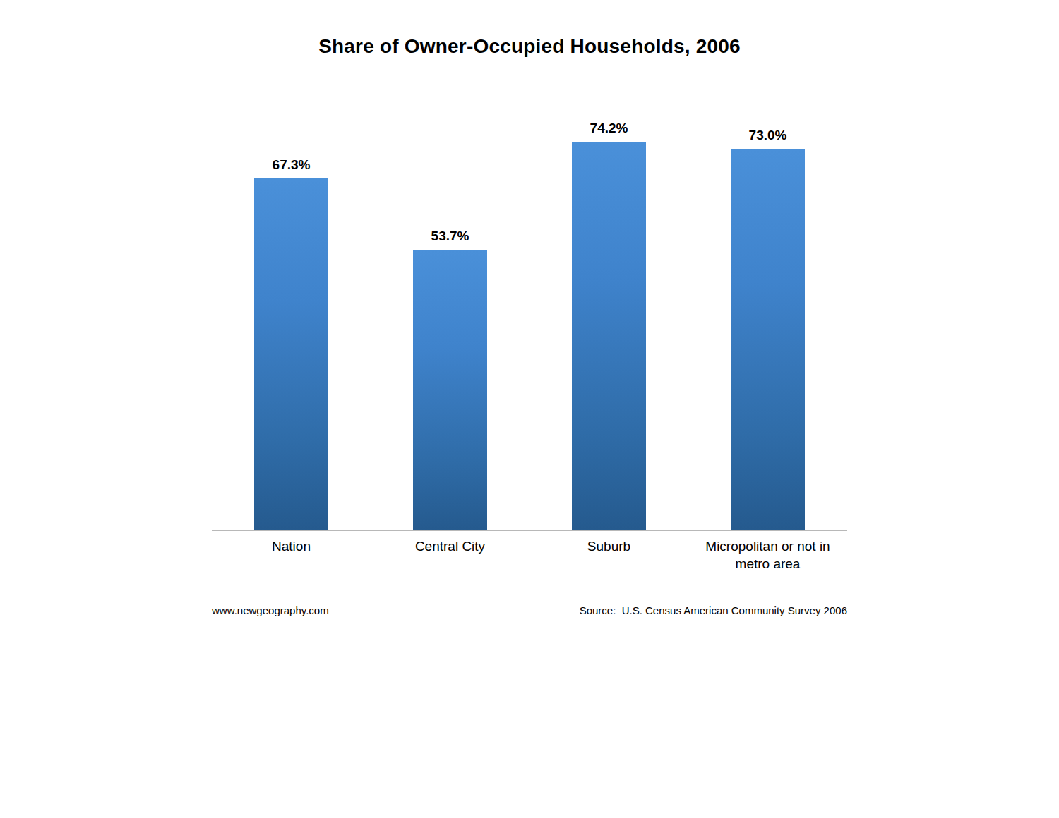Share of Owner-Occupied Households, 2006
67.3%
53.7%
74.2%
73.0%
Nation
Central City
Suburb
Micropolitan or not in metro area
www.newgeography.com
Source: U.S. Census American Community Survey 2006